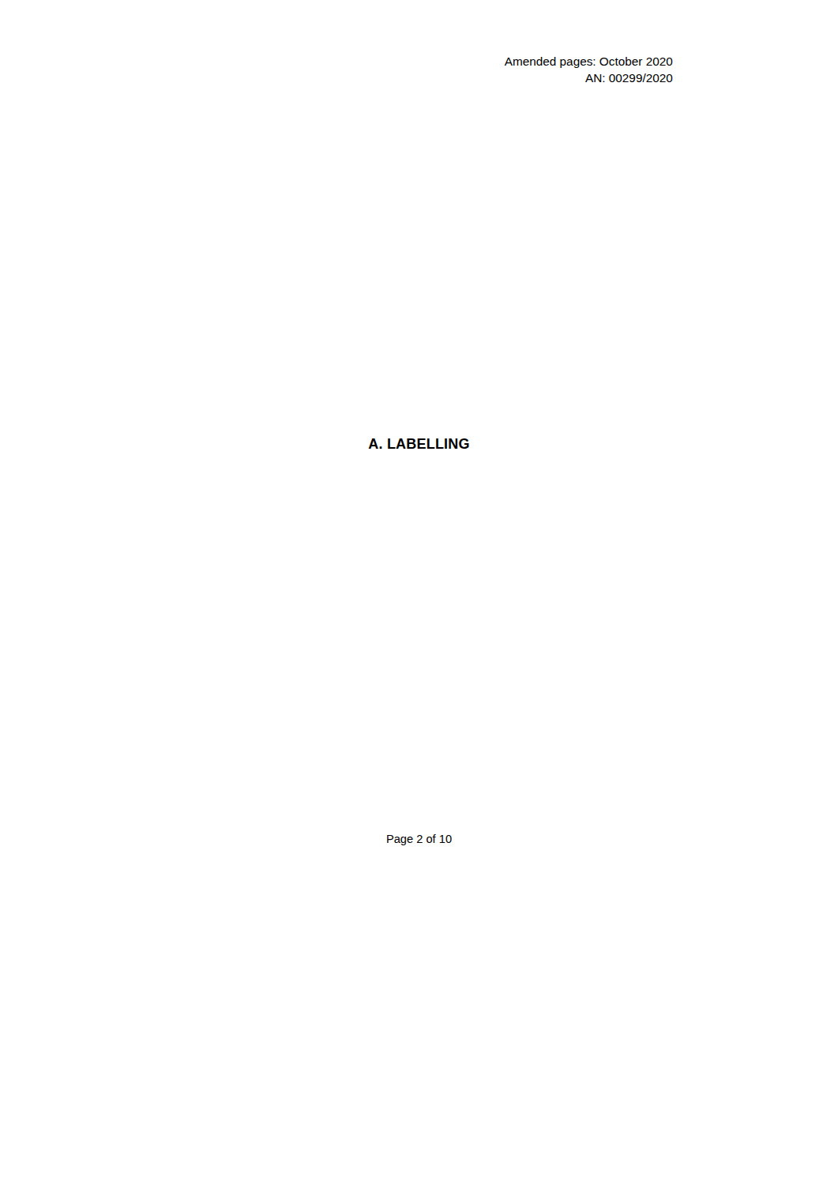Amended pages: October 2020 AN: 00299/2020
A. LABELLING
Page 2 of 10